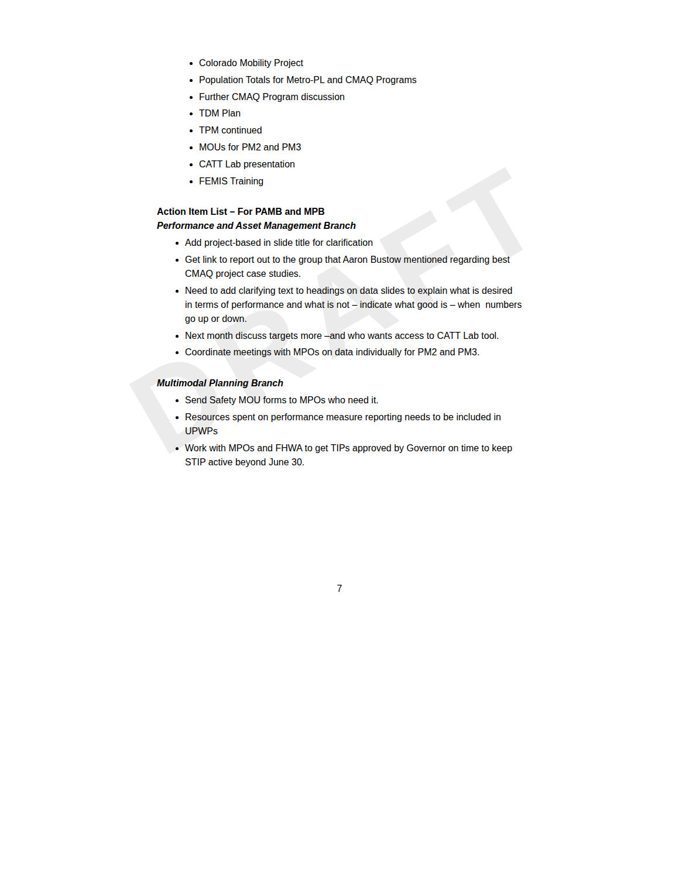DRAFT
Colorado Mobility Project
Population Totals for Metro-PL and CMAQ Programs
Further CMAQ Program discussion
TDM Plan
TPM continued
MOUs for PM2 and PM3
CATT Lab presentation
FEMIS Training
Action Item List – For PAMB and MPB
Performance and Asset Management Branch
Add project-based in slide title for clarification
Get link to report out to the group that Aaron Bustow mentioned regarding best CMAQ project case studies.
Need to add clarifying text to headings on data slides to explain what is desired in terms of performance and what is not – indicate what good is – when numbers go up or down.
Next month discuss targets more –and who wants access to CATT Lab tool.
Coordinate meetings with MPOs on data individually for PM2 and PM3.
Multimodal Planning Branch
Send Safety MOU forms to MPOs who need it.
Resources spent on performance measure reporting needs to be included in UPWPs
Work with MPOs and FHWA to get TIPs approved by Governor on time to keep STIP active beyond June 30.
7